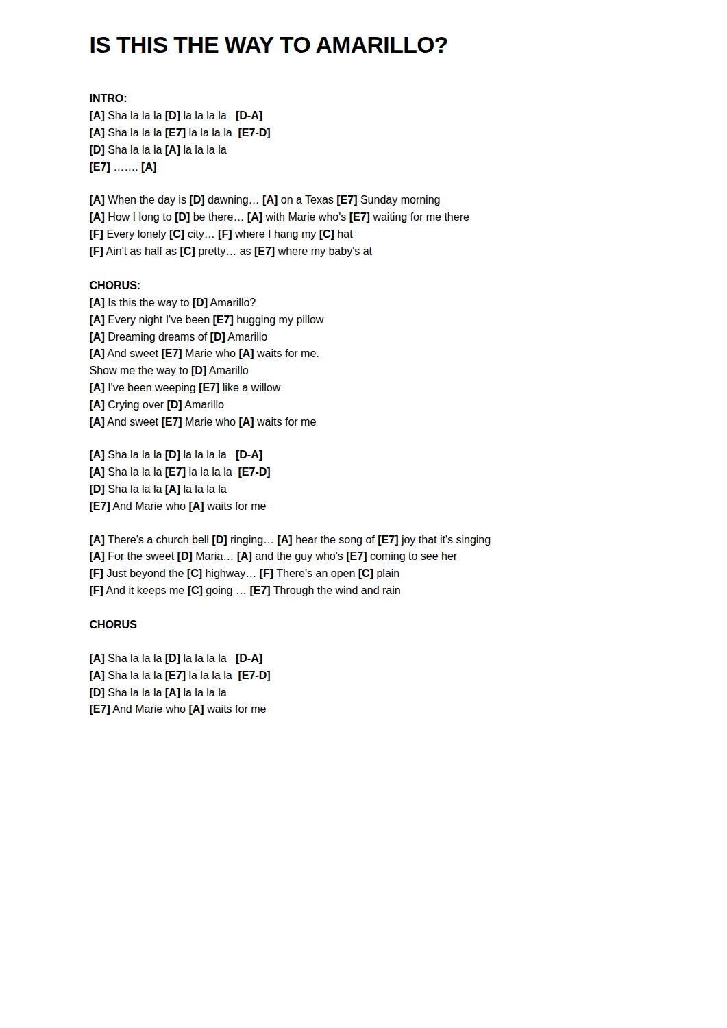IS THIS THE WAY TO AMARILLO?
INTRO:
[A] Sha la la la [D] la la la la [D-A]
[A] Sha la la la [E7] la la la la [E7-D]
[D] Sha la la la [A] la la la la
[E7] ……. [A]
[A] When the day is [D] dawning… [A] on a Texas [E7] Sunday morning
[A] How I long to [D] be there… [A] with Marie who's [E7] waiting for me there
[F] Every lonely [C] city… [F] where I hang my [C] hat
[F] Ain't as half as [C] pretty… as [E7] where my baby's at
CHORUS:
[A] Is this the way to [D] Amarillo?
[A] Every night I've been [E7] hugging my pillow
[A] Dreaming dreams of [D] Amarillo
[A] And sweet [E7] Marie who [A] waits for me.
Show me the way to [D] Amarillo
[A] I've been weeping [E7] like a willow
[A] Crying over [D] Amarillo
[A] And sweet [E7] Marie who [A] waits for me
[A] Sha la la la [D] la la la la [D-A]
[A] Sha la la la [E7] la la la la [E7-D]
[D] Sha la la la [A] la la la la
[E7] And Marie who [A] waits for me
[A] There's a church bell [D] ringing… [A] hear the song of [E7] joy that it's singing
[A] For the sweet [D] Maria… [A] and the guy who's [E7] coming to see her
[F] Just beyond the [C] highway… [F] There's an open [C] plain
[F] And it keeps me [C] going … [E7] Through the wind and rain
CHORUS
[A] Sha la la la [D] la la la la [D-A]
[A] Sha la la la [E7] la la la la [E7-D]
[D] Sha la la la [A] la la la la
[E7] And Marie who [A] waits for me